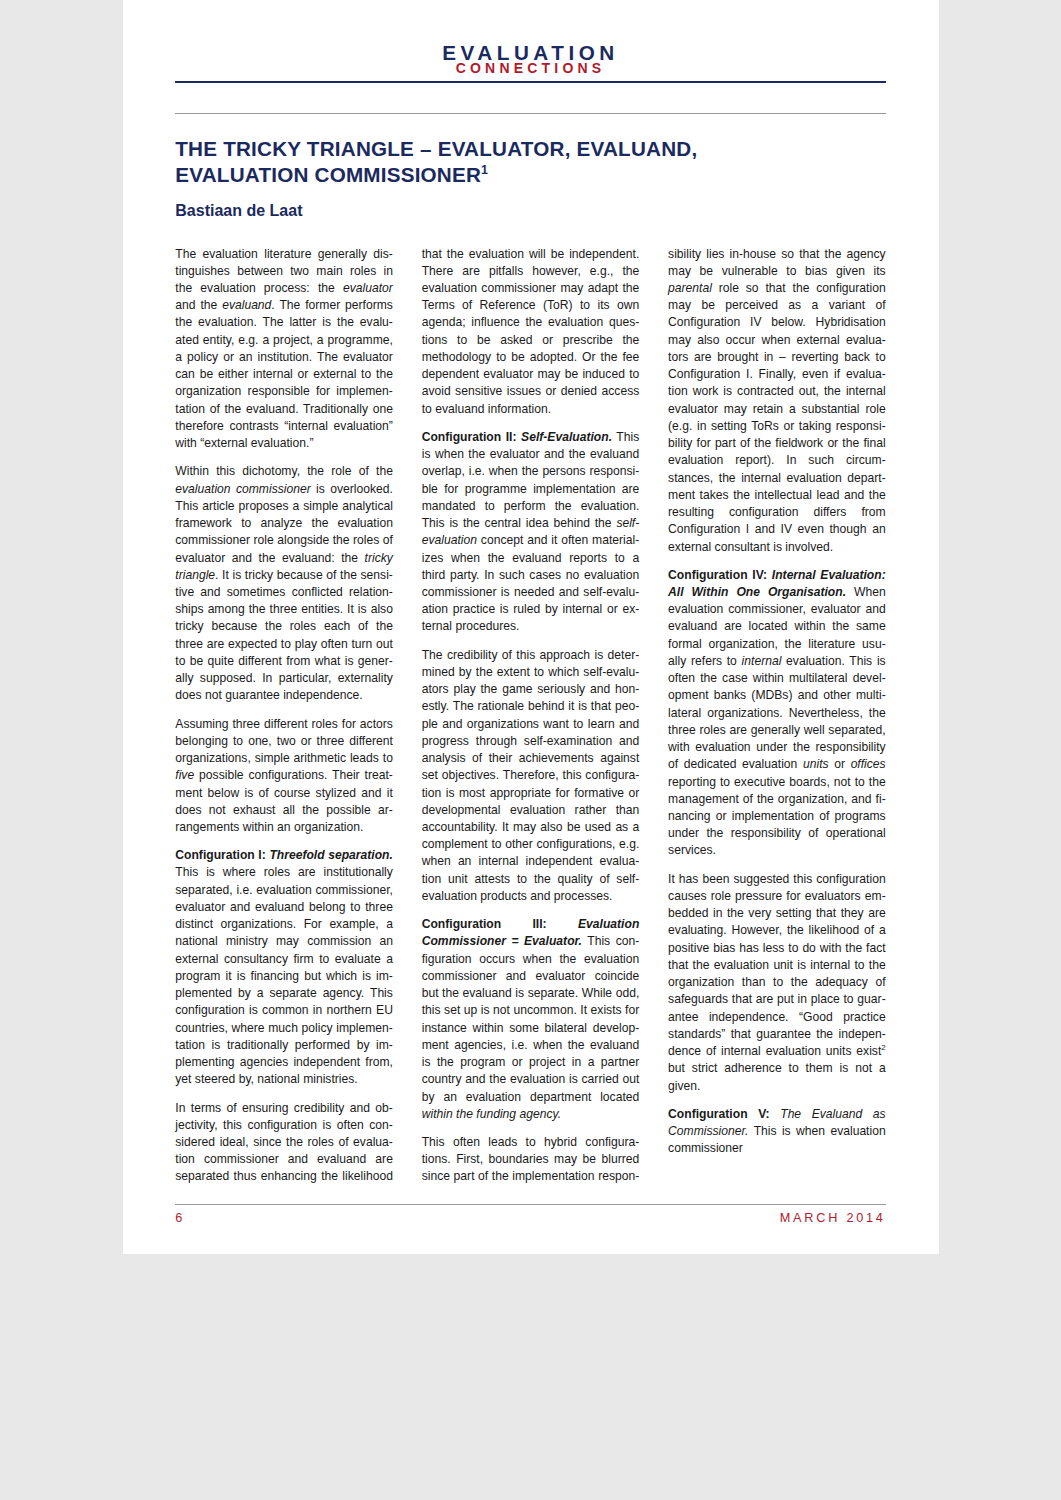EVALUATION CONNECTIONS
The Tricky Triangle – Evaluator, Evaluand,
Evaluation Commissioner1
Bastiaan de Laat
The evaluation literature generally distinguishes between two main roles in the evaluation process: the evaluator and the evaluand. The former performs the evaluation. The latter is the evaluated entity, e.g. a project, a programme, a policy or an institution. The evaluator can be either internal or external to the organization responsible for implementation of the evaluand. Traditionally one therefore contrasts “internal evaluation” with “external evaluation.”
Within this dichotomy, the role of the evaluation commissioner is overlooked. This article proposes a simple analytical framework to analyze the evaluation commissioner role alongside the roles of evaluator and the evaluand: the tricky triangle. It is tricky because of the sensitive and sometimes conflicted relationships among the three entities. It is also tricky because the roles each of the three are expected to play often turn out to be quite different from what is generally supposed. In particular, externality does not guarantee independence.
Assuming three different roles for actors belonging to one, two or three different organizations, simple arithmetic leads to five possible configurations. Their treatment below is of course stylized and it does not exhaust all the possible arrangements within an organization.
Configuration I: Threefold separation. This is where roles are institutionally separated, i.e. evaluation commissioner, evaluator and evaluand belong to three distinct organizations. For example, a national ministry may commission an external consultancy firm to evaluate a program it is financing but which is implemented by a separate agency. This configuration is common in northern EU countries, where much policy implementation is traditionally performed by implementing agencies independent from, yet steered by, national ministries.
In terms of ensuring credibility and objectivity, this configuration is often considered ideal, since the roles of evaluation commissioner and evaluand are separated thus enhancing the likelihood that the evaluation will be independent. There are pitfalls however, e.g., the evaluation commissioner may adapt the Terms of Reference (ToR) to its own agenda; influence the evaluation questions to be asked or prescribe the methodology to be adopted. Or the fee dependent evaluator may be induced to avoid sensitive issues or denied access to evaluand information.
Configuration II: Self-Evaluation. This is when the evaluator and the evaluand overlap, i.e. when the persons responsible for programme implementation are mandated to perform the evaluation. This is the central idea behind the self-evaluation concept and it often materializes when the evaluand reports to a third party. In such cases no evaluation commissioner is needed and self-evaluation practice is ruled by internal or external procedures.
The credibility of this approach is determined by the extent to which self-evaluators play the game seriously and honestly. The rationale behind it is that people and organizations want to learn and progress through self-examination and analysis of their achievements against set objectives. Therefore, this configuration is most appropriate for formative or developmental evaluation rather than accountability. It may also be used as a complement to other configurations, e.g. when an internal independent evaluation unit attests to the quality of self-evaluation products and processes.
Configuration III: Evaluation Commissioner = Evaluator. This configuration occurs when the evaluation commissioner and evaluator coincide but the evaluand is separate. While odd, this set up is not uncommon. It exists for instance within some bilateral development agencies, i.e. when the evaluand is the program or project in a partner country and the evaluation is carried out by an evaluation department located within the funding agency.
This often leads to hybrid configurations. First, boundaries may be blurred since part of the implementation responsibility lies in-house so that the agency may be vulnerable to bias given its parental role so that the configuration may be perceived as a variant of Configuration IV below. Hybridisation may also occur when external evaluators are brought in – reverting back to Configuration I. Finally, even if evaluation work is contracted out, the internal evaluator may retain a substantial role (e.g. in setting ToRs or taking responsibility for part of the fieldwork or the final evaluation report). In such circumstances, the internal evaluation department takes the intellectual lead and the resulting configuration differs from Configuration I and IV even though an external consultant is involved.
Configuration IV: Internal Evaluation: All Within One Organisation. When evaluation commissioner, evaluator and evaluand are located within the same formal organization, the literature usually refers to internal evaluation. This is often the case within multilateral development banks (MDBs) and other multilateral organizations. Nevertheless, the three roles are generally well separated, with evaluation under the responsibility of dedicated evaluation units or offices reporting to executive boards, not to the management of the organization, and financing or implementation of programs under the responsibility of operational services.
It has been suggested this configuration causes role pressure for evaluators embedded in the very setting that they are evaluating. However, the likelihood of a positive bias has less to do with the fact that the evaluation unit is internal to the organization than to the adequacy of safeguards that are put in place to guarantee independence. “Good practice standards” that guarantee the independence of internal evaluation units exist2 but strict adherence to them is not a given.
Configuration V: The Evaluand as Commissioner. This is when evaluation commissioner
6 MARCH 2014